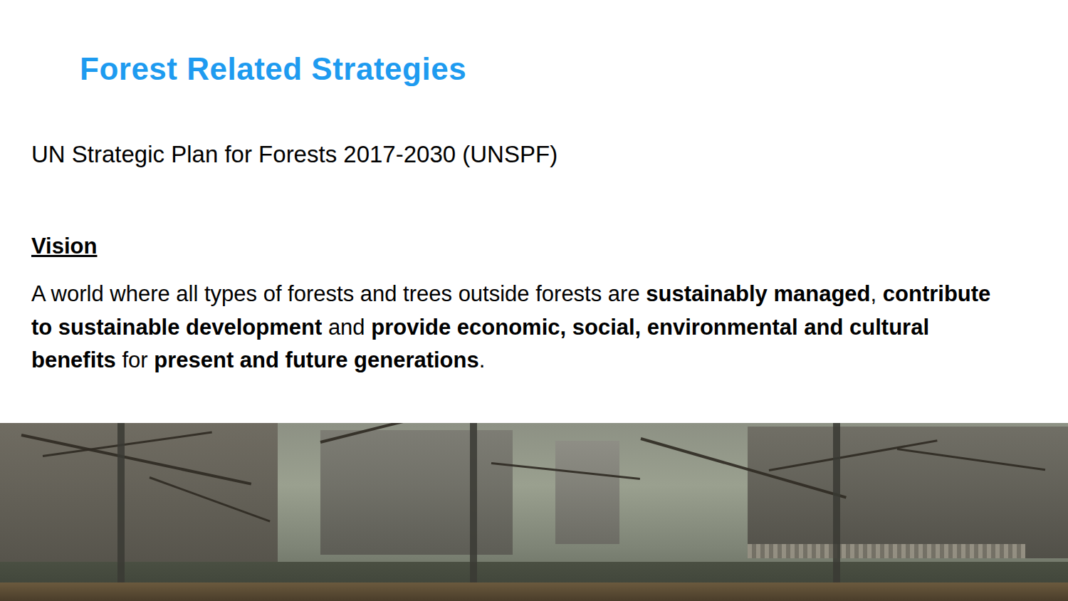Forest Related Strategies
UN Strategic Plan for Forests 2017-2030 (UNSPF)
Vision
A world where all types of forests and trees outside forests are sustainably managed, contribute to sustainable development and provide economic, social, environmental and cultural benefits for present and future generations.